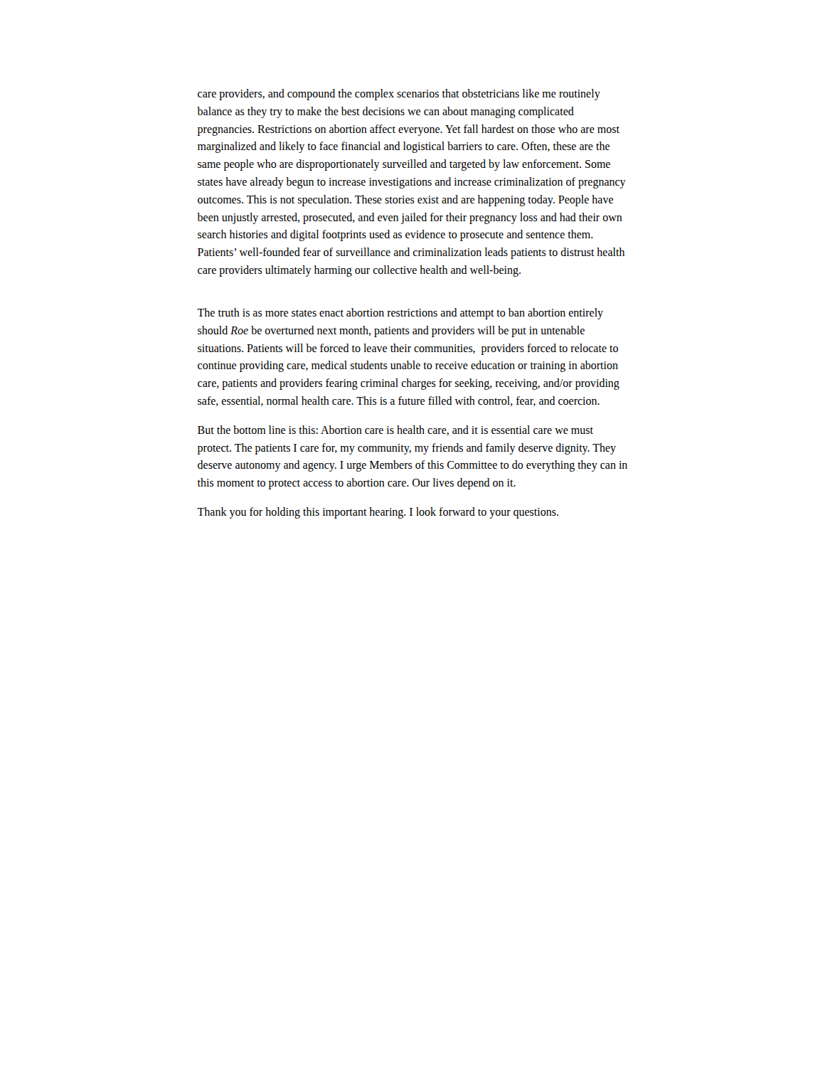care providers, and compound the complex scenarios that obstetricians like me routinely balance as they try to make the best decisions we can about managing complicated pregnancies. Restrictions on abortion affect everyone. Yet fall hardest on those who are most marginalized and likely to face financial and logistical barriers to care. Often, these are the same people who are disproportionately surveilled and targeted by law enforcement. Some states have already begun to increase investigations and increase criminalization of pregnancy outcomes. This is not speculation. These stories exist and are happening today. People have been unjustly arrested, prosecuted, and even jailed for their pregnancy loss and had their own search histories and digital footprints used as evidence to prosecute and sentence them. Patients’ well-founded fear of surveillance and criminalization leads patients to distrust health care providers ultimately harming our collective health and well-being.
The truth is as more states enact abortion restrictions and attempt to ban abortion entirely should Roe be overturned next month, patients and providers will be put in untenable situations. Patients will be forced to leave their communities, providers forced to relocate to continue providing care, medical students unable to receive education or training in abortion care, patients and providers fearing criminal charges for seeking, receiving, and/or providing safe, essential, normal health care. This is a future filled with control, fear, and coercion.
But the bottom line is this: Abortion care is health care, and it is essential care we must protect. The patients I care for, my community, my friends and family deserve dignity. They deserve autonomy and agency. I urge Members of this Committee to do everything they can in this moment to protect access to abortion care. Our lives depend on it.
Thank you for holding this important hearing. I look forward to your questions.